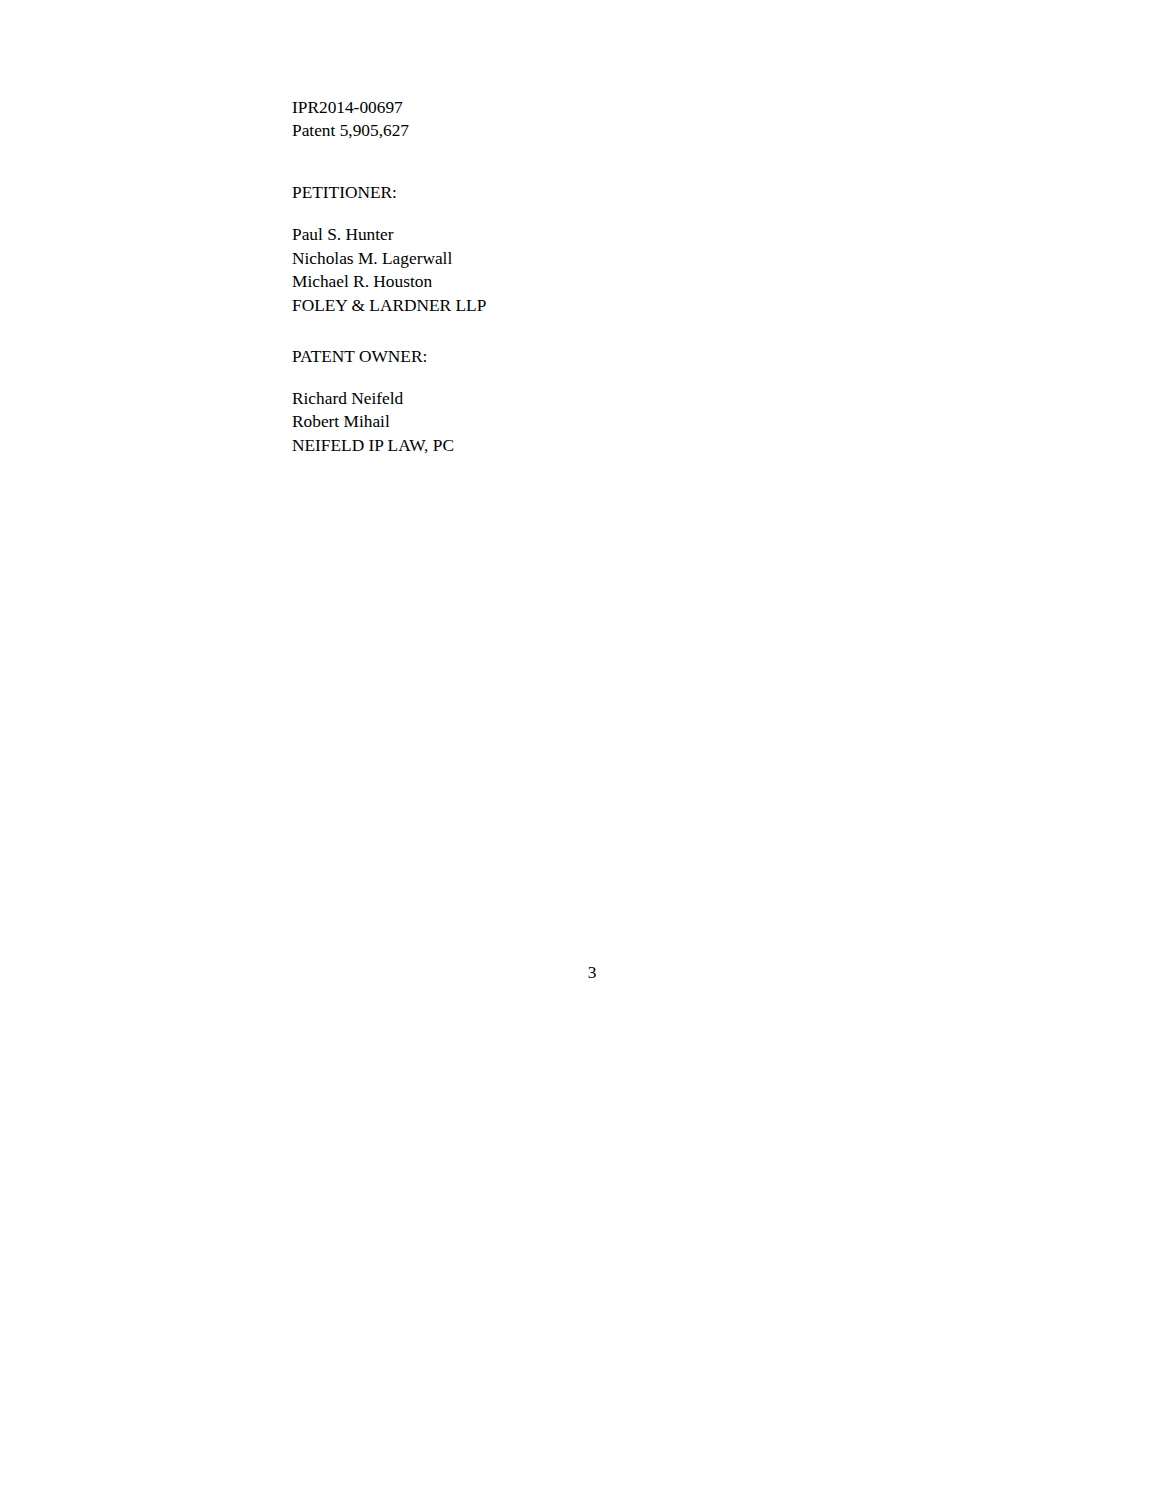IPR2014-00697
Patent 5,905,627
PETITIONER:
Paul S. Hunter
Nicholas M. Lagerwall
Michael R. Houston
FOLEY & LARDNER LLP
PATENT OWNER:
Richard Neifeld
Robert Mihail
NEIFELD IP LAW, PC
3